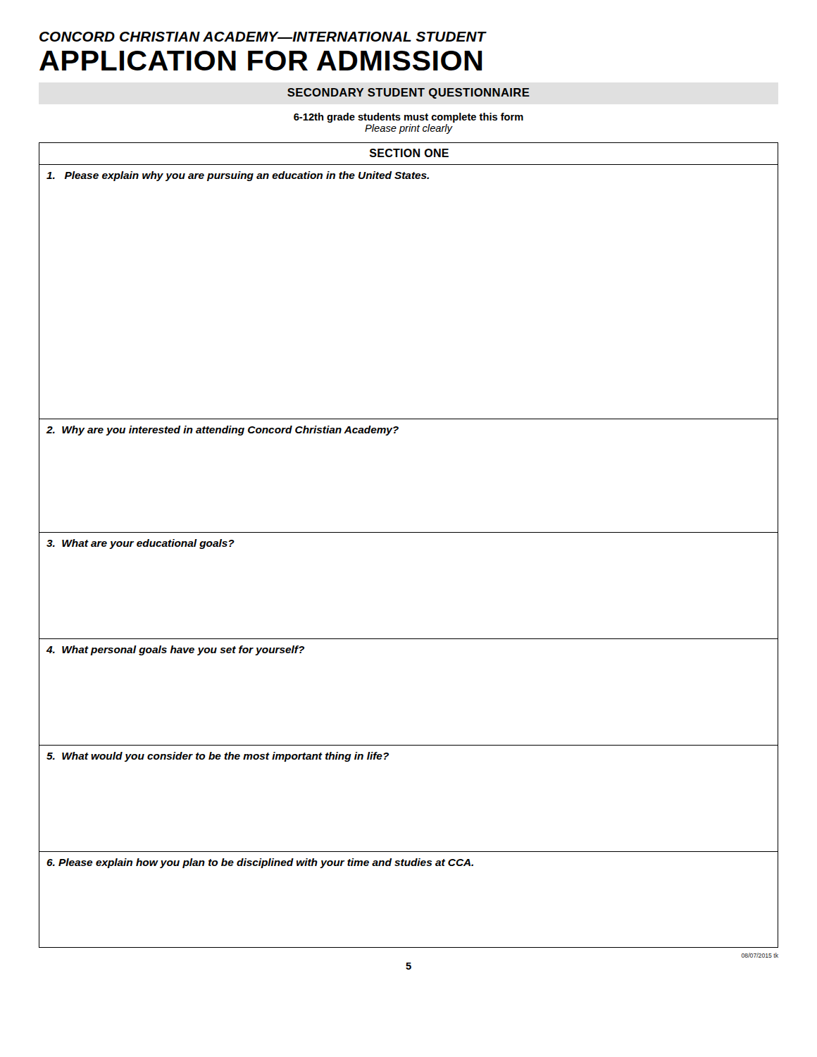CONCORD CHRISTIAN ACADEMY—INTERNATIONAL STUDENT
APPLICATION FOR ADMISSION
SECONDARY STUDENT QUESTIONNAIRE
6-12th grade students must complete this form
Please print clearly
| SECTION ONE |
| 1. Please explain why you are pursuing an education in the United States. |
| 2. Why are you interested in attending Concord Christian Academy? |
| 3. What are your educational goals? |
| 4. What personal goals have you set for yourself? |
| 5. What would you consider to be the most important thing in life? |
| 6. Please explain how you plan to be disciplined with your time and studies at CCA. |
08/07/2015 tk
5